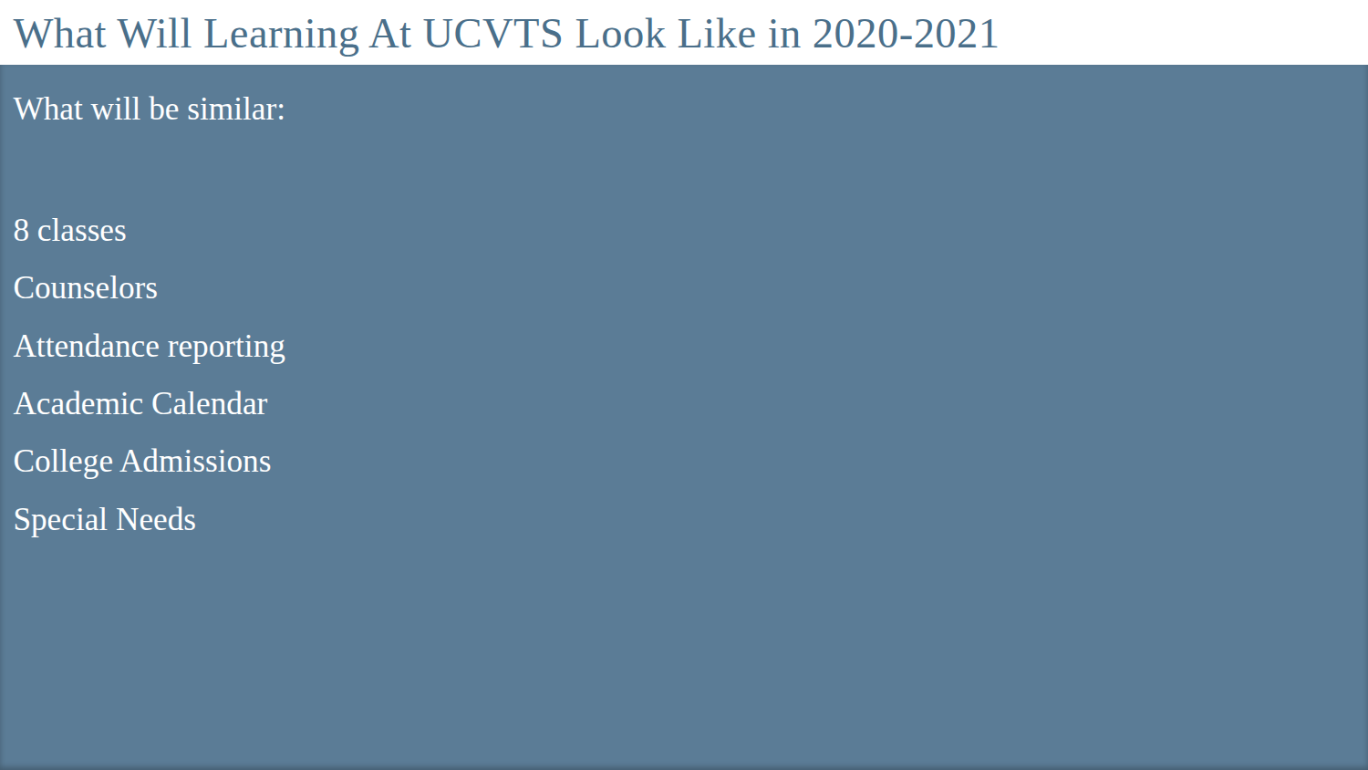What Will Learning At UCVTS Look Like in 2020-2021
What will be similar:
8 classes
Counselors
Attendance reporting
Academic Calendar
College Admissions
Special Needs